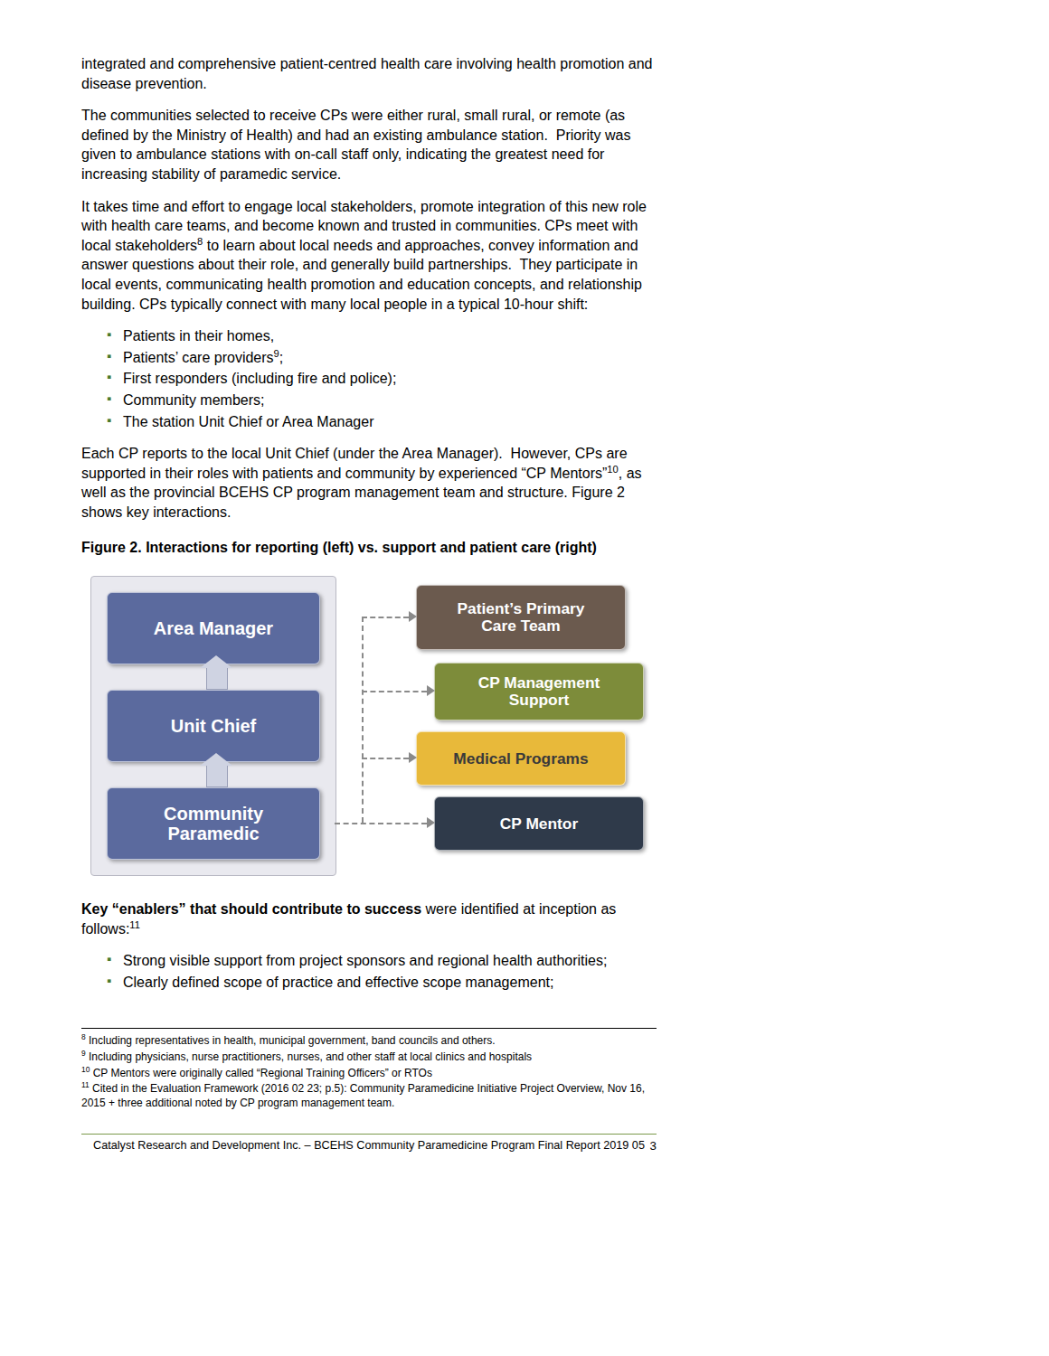integrated and comprehensive patient-centred health care involving health promotion and disease prevention.
The communities selected to receive CPs were either rural, small rural, or remote (as defined by the Ministry of Health) and had an existing ambulance station. Priority was given to ambulance stations with on-call staff only, indicating the greatest need for increasing stability of paramedic service.
It takes time and effort to engage local stakeholders, promote integration of this new role with health care teams, and become known and trusted in communities. CPs meet with local stakeholders8 to learn about local needs and approaches, convey information and answer questions about their role, and generally build partnerships. They participate in local events, communicating health promotion and education concepts, and relationship building. CPs typically connect with many local people in a typical 10-hour shift:
Patients in their homes,
Patients’ care providers9;
First responders (including fire and police);
Community members;
The station Unit Chief or Area Manager
Each CP reports to the local Unit Chief (under the Area Manager). However, CPs are supported in their roles with patients and community by experienced “CP Mentors”10, as well as the provincial BCEHS CP program management team and structure. Figure 2 shows key interactions.
Figure 2. Interactions for reporting (left) vs. support and patient care (right)
Area Manager
Unit Chief
Community
Paramedic
Patient’s Primary
Care Team
CP Management
Support
Medical Programs
CP Mentor
Key “enablers” that should contribute to success were identified at inception as follows:11
Strong visible support from project sponsors and regional health authorities;
Clearly defined scope of practice and effective scope management;
8 Including representatives in health, municipal government, band councils and others.
9 Including physicians, nurse practitioners, nurses, and other staff at local clinics and hospitals
10 CP Mentors were originally called “Regional Training Officers” or RTOs
11 Cited in the Evaluation Framework (2016 02 23; p.5): Community Paramedicine Initiative Project Overview, Nov 16, 2015 + three additional noted by CP program management team.
Catalyst Research and Development Inc. – BCEHS Community Paramedicine Program Final Report 2019 05 3